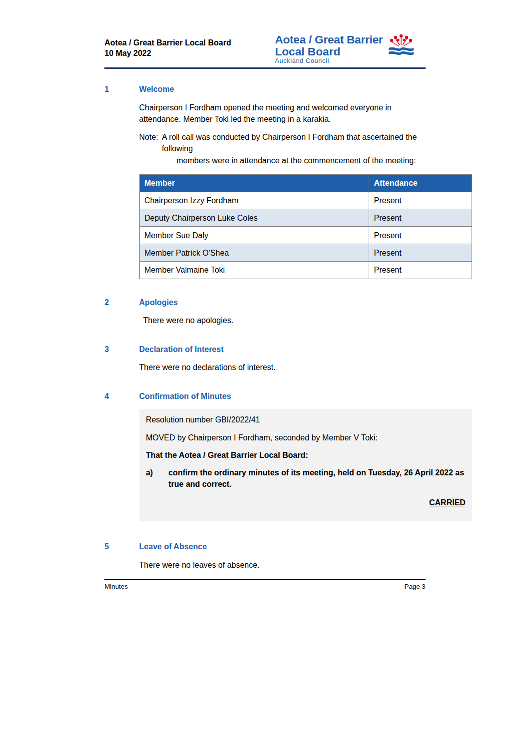Aotea / Great Barrier Local Board
10 May 2022
Aotea / Great Barrier
Local Board
Auckland Council
1
Welcome
Chairperson I Fordham opened the meeting and welcomed everyone in attendance. Member Toki led the meeting in a karakia.
Note:
A roll call was conducted by Chairperson I Fordham that ascertained the following members were in attendance at the commencement of the meeting:
| Member | Attendance |
| --- | --- |
| Chairperson Izzy Fordham | Present |
| Deputy Chairperson Luke Coles | Present |
| Member Sue Daly | Present |
| Member Patrick O'Shea | Present |
| Member Valmaine Toki | Present |
2
Apologies
There were no apologies.
3
Declaration of Interest
There were no declarations of interest.
4
Confirmation of Minutes
Resolution number GBI/2022/41
MOVED by Chairperson I Fordham, seconded by Member V Toki:
That the Aotea / Great Barrier Local Board:
a)
confirm the ordinary minutes of its meeting, held on Tuesday, 26 April 2022 as true and correct.
CARRIED
5
Leave of Absence
There were no leaves of absence.
Minutes
Page 3